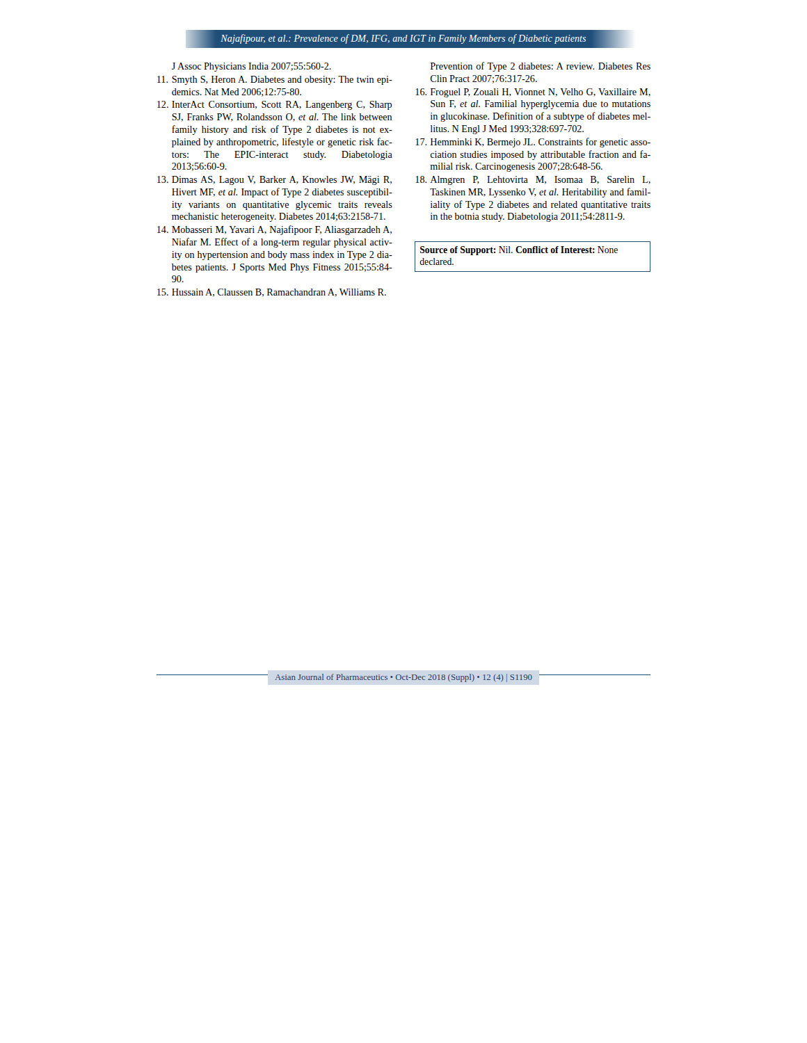Najafipour, et al.: Prevalence of DM, IFG, and IGT in Family Members of Diabetic patients
J Assoc Physicians India 2007;55:560-2.
11. Smyth S, Heron A. Diabetes and obesity: The twin epidemics. Nat Med 2006;12:75-80.
12. InterAct Consortium, Scott RA, Langenberg C, Sharp SJ, Franks PW, Rolandsson O, et al. The link between family history and risk of Type 2 diabetes is not explained by anthropometric, lifestyle or genetic risk factors: The EPIC-interact study. Diabetologia 2013;56:60-9.
13. Dimas AS, Lagou V, Barker A, Knowles JW, Mägi R, Hivert MF, et al. Impact of Type 2 diabetes susceptibility variants on quantitative glycemic traits reveals mechanistic heterogeneity. Diabetes 2014;63:2158-71.
14. Mobasseri M, Yavari A, Najafipoor F, Aliasgarzadeh A, Niafar M. Effect of a long-term regular physical activity on hypertension and body mass index in Type 2 diabetes patients. J Sports Med Phys Fitness 2015;55:84-90.
15. Hussain A, Claussen B, Ramachandran A, Williams R.
Prevention of Type 2 diabetes: A review. Diabetes Res Clin Pract 2007;76:317-26.
16. Froguel P, Zouali H, Vionnet N, Velho G, Vaxillaire M, Sun F, et al. Familial hyperglycemia due to mutations in glucokinase. Definition of a subtype of diabetes mellitus. N Engl J Med 1993;328:697-702.
17. Hemminki K, Bermejo JL. Constraints for genetic association studies imposed by attributable fraction and familial risk. Carcinogenesis 2007;28:648-56.
18. Almgren P, Lehtovirta M, Isomaa B, Sarelin L, Taskinen MR, Lyssenko V, et al. Heritability and familiality of Type 2 diabetes and related quantitative traits in the botnia study. Diabetologia 2011;54:2811-9.
Source of Support: Nil. Conflict of Interest: None declared.
Asian Journal of Pharmaceutics • Oct-Dec 2018 (Suppl) • 12 (4) | S1190